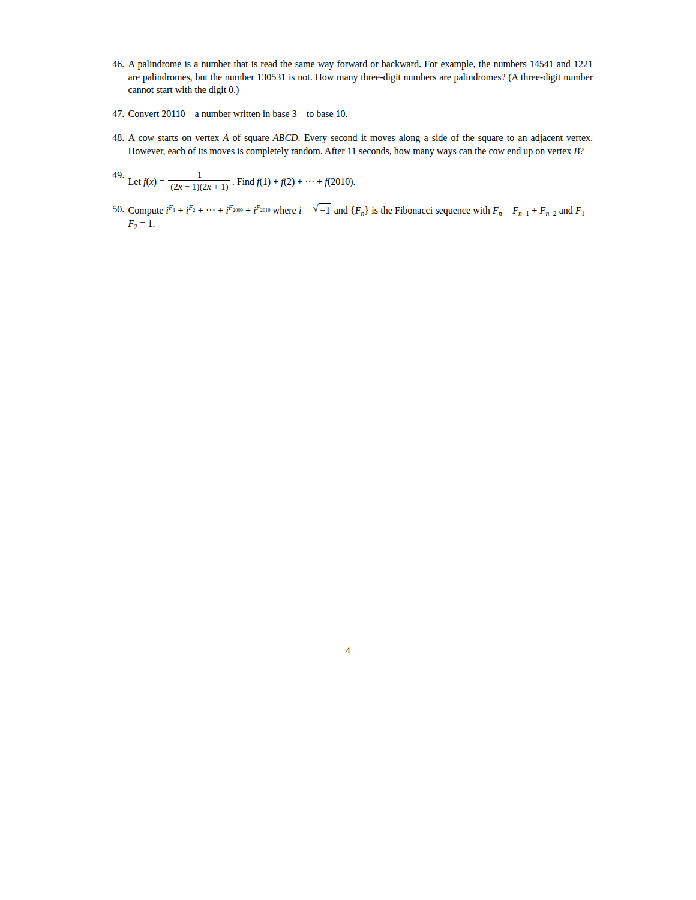46. A palindrome is a number that is read the same way forward or backward. For example, the numbers 14541 and 1221 are palindromes, but the number 130531 is not. How many three-digit numbers are palindromes? (A three-digit number cannot start with the digit 0.)
47. Convert 20110 – a number written in base 3 – to base 10.
48. A cow starts on vertex A of square ABCD. Every second it moves along a side of the square to an adjacent vertex. However, each of its moves is completely random. After 11 seconds, how many ways can the cow end up on vertex B?
49. Let f(x) = 1 (2x − 1)(2x + 1) . Find f(1) + f(2) + ··· + f(2010).
50. Compute iF1 + iF2 + ··· + iF2009 + iF2010 where i = −1 and {Fn} is the Fibonacci sequence with Fn = Fn−1 + Fn−2 and F1 = F2 = 1.
4